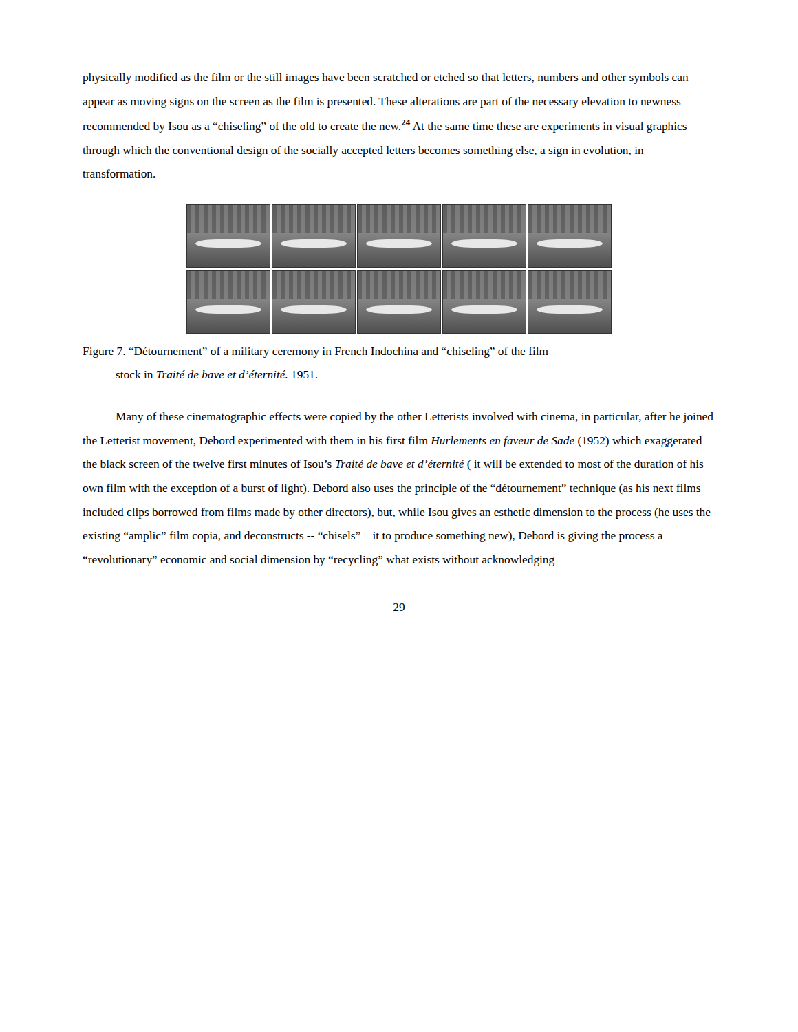physically modified as the film or the still images have been scratched or etched so that letters, numbers and other symbols can appear as moving signs on the screen as the film is presented. These alterations are part of the necessary elevation to newness recommended by Isou as a “chiseling” of the old to create the new.24 At the same time these are experiments in visual graphics through which the conventional design of the socially accepted letters becomes something else, a sign in evolution, in transformation.
Figure 7. “Détournement” of a military ceremony in French Indochina and “chiseling” of the film stock in Traité de bave et d’éternité. 1951.
Many of these cinematographic effects were copied by the other Letterists involved with cinema, in particular, after he joined the Letterist movement, Debord experimented with them in his first film Hurlements en faveur de Sade (1952) which exaggerated the black screen of the twelve first minutes of Isou’s Traité de bave et d’éternité ( it will be extended to most of the duration of his own film with the exception of a burst of light). Debord also uses the principle of the “détournement” technique (as his next films included clips borrowed from films made by other directors), but, while Isou gives an esthetic dimension to the process (he uses the existing “amplic” film copia, and deconstructs -- “chisels” – it to produce something new), Debord is giving the process a “revolutionary” economic and social dimension by “recycling” what exists without acknowledging
29